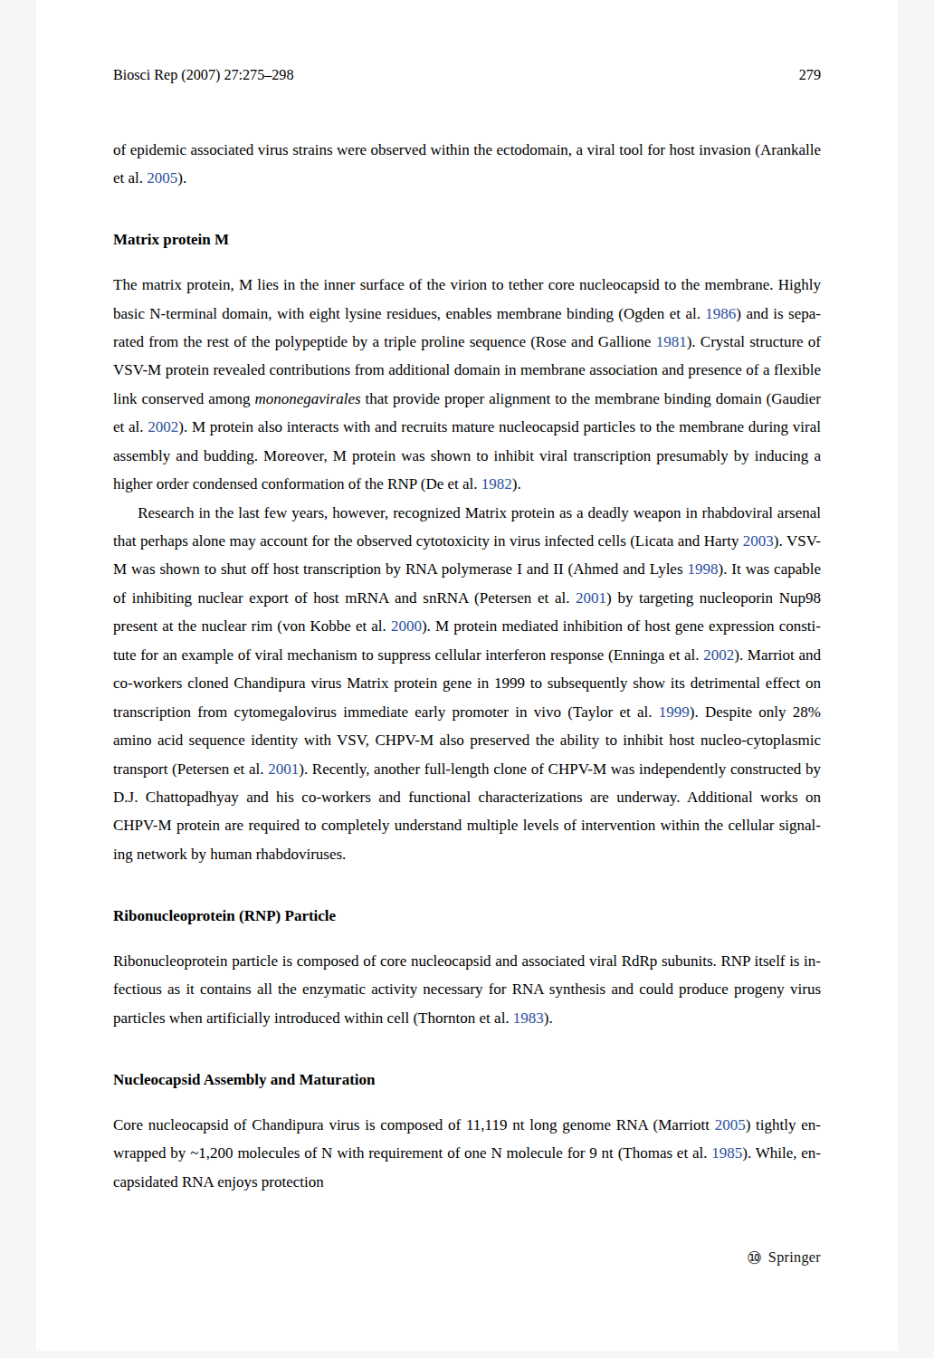Biosci Rep (2007) 27:275–298 279
of epidemic associated virus strains were observed within the ectodomain, a viral tool for host invasion (Arankalle et al. 2005).
Matrix protein M
The matrix protein, M lies in the inner surface of the virion to tether core nucleocapsid to the membrane. Highly basic N-terminal domain, with eight lysine residues, enables membrane binding (Ogden et al. 1986) and is separated from the rest of the polypeptide by a triple proline sequence (Rose and Gallione 1981). Crystal structure of VSV-M protein revealed contributions from additional domain in membrane association and presence of a flexible link conserved among mononegavirales that provide proper alignment to the membrane binding domain (Gaudier et al. 2002). M protein also interacts with and recruits mature nucleocapsid particles to the membrane during viral assembly and budding. Moreover, M protein was shown to inhibit viral transcription presumably by inducing a higher order condensed conformation of the RNP (De et al. 1982).
Research in the last few years, however, recognized Matrix protein as a deadly weapon in rhabdoviral arsenal that perhaps alone may account for the observed cytotoxicity in virus infected cells (Licata and Harty 2003). VSV-M was shown to shut off host transcription by RNA polymerase I and II (Ahmed and Lyles 1998). It was capable of inhibiting nuclear export of host mRNA and snRNA (Petersen et al. 2001) by targeting nucleoporin Nup98 present at the nuclear rim (von Kobbe et al. 2000). M protein mediated inhibition of host gene expression constitute for an example of viral mechanism to suppress cellular interferon response (Enninga et al. 2002). Marriot and co-workers cloned Chandipura virus Matrix protein gene in 1999 to subsequently show its detrimental effect on transcription from cytomegalovirus immediate early promoter in vivo (Taylor et al. 1999). Despite only 28% amino acid sequence identity with VSV, CHPV-M also preserved the ability to inhibit host nucleo-cytoplasmic transport (Petersen et al. 2001). Recently, another full-length clone of CHPV-M was independently constructed by D.J. Chattopadhyay and his co-workers and functional characterizations are underway. Additional works on CHPV-M protein are required to completely understand multiple levels of intervention within the cellular signaling network by human rhabdoviruses.
Ribonucleoprotein (RNP) Particle
Ribonucleoprotein particle is composed of core nucleocapsid and associated viral RdRp subunits. RNP itself is infectious as it contains all the enzymatic activity necessary for RNA synthesis and could produce progeny virus particles when artificially introduced within cell (Thornton et al. 1983).
Nucleocapsid Assembly and Maturation
Core nucleocapsid of Chandipura virus is composed of 11,119 nt long genome RNA (Marriott 2005) tightly enwrapped by ~1,200 molecules of N with requirement of one N molecule for 9 nt (Thomas et al. 1985). While, encapsidated RNA enjoys protection
Springer